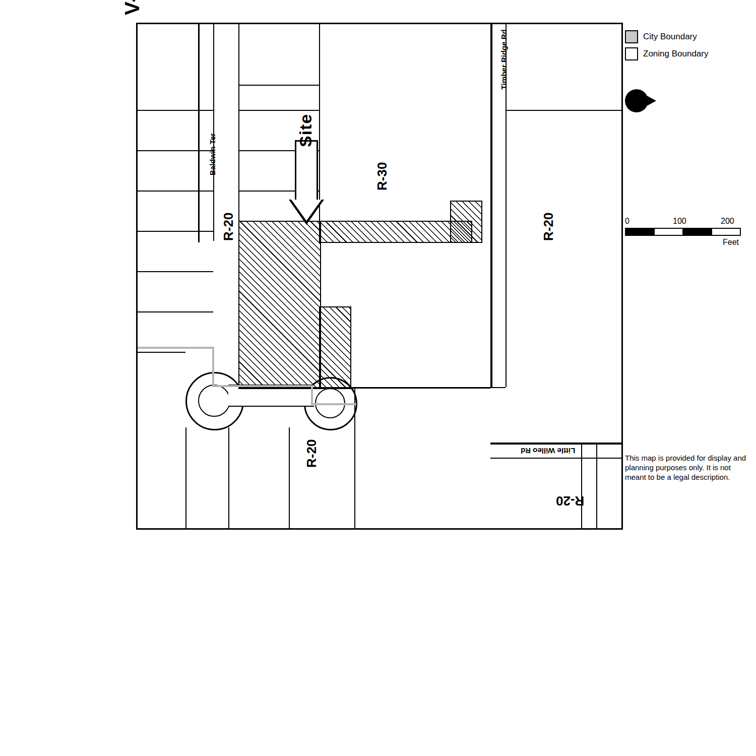V-91
Baldwin Ter
Site
Timber Ridge Rd
Little Willeo Rd
R-20
R-20
R-30
R-20
R-20
City Boundary
Zoning Boundary
0 100 200
Feet
This map is provided for display and planning purposes only. It is not meant to be a legal description.